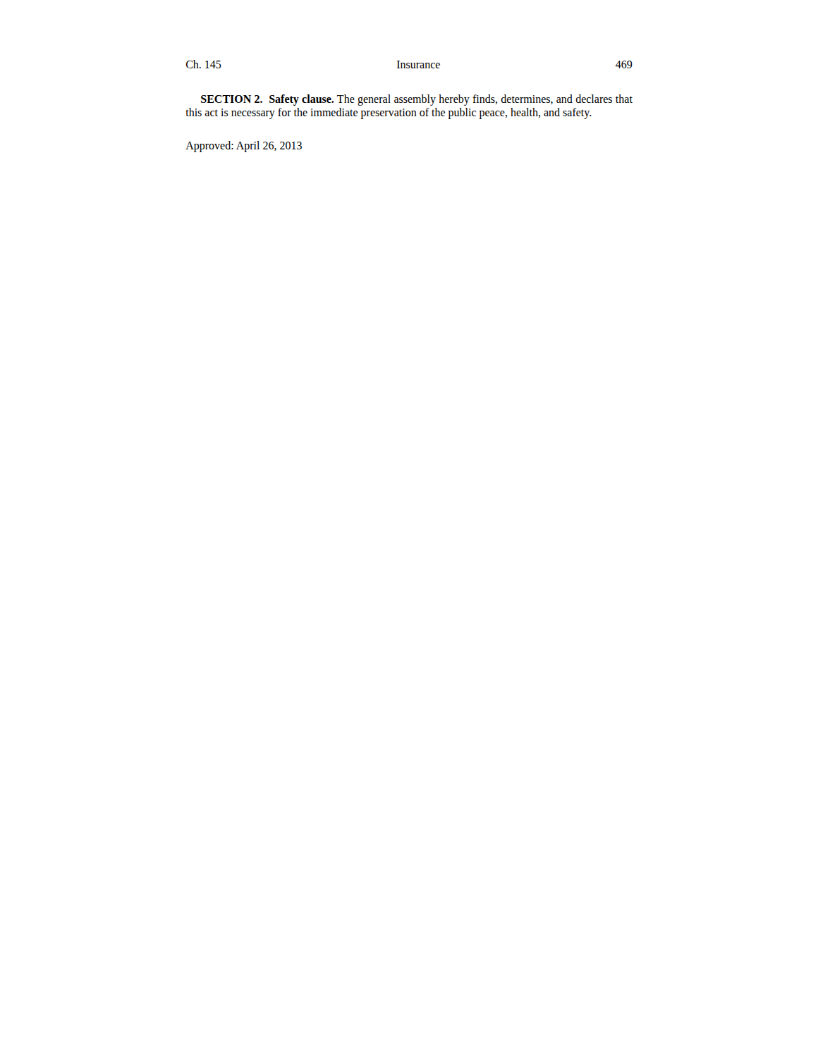Ch. 145
Insurance
469
SECTION 2. Safety clause. The general assembly hereby finds, determines, and declares that this act is necessary for the immediate preservation of the public peace, health, and safety.
Approved: April 26, 2013